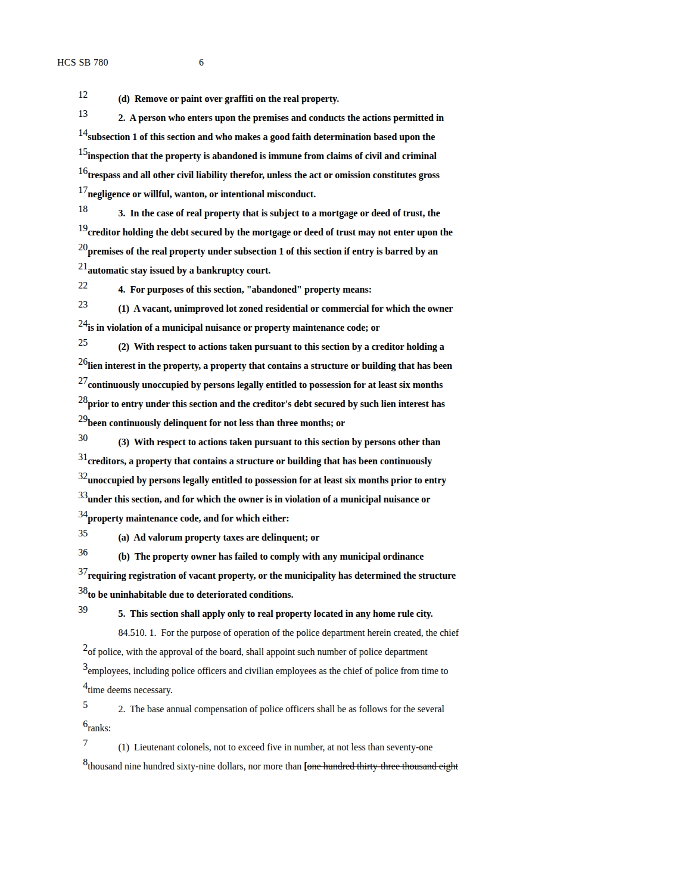HCS SB 780 6
| 12 | (d) Remove or paint over graffiti on the real property. |
| 13 | 2. A person who enters upon the premises and conducts the actions permitted in |
| 14 | subsection 1 of this section and who makes a good faith determination based upon the |
| 15 | inspection that the property is abandoned is immune from claims of civil and criminal |
| 16 | trespass and all other civil liability therefor, unless the act or omission constitutes gross |
| 17 | negligence or willful, wanton, or intentional misconduct. |
| 18 | 3. In the case of real property that is subject to a mortgage or deed of trust, the |
| 19 | creditor holding the debt secured by the mortgage or deed of trust may not enter upon the |
| 20 | premises of the real property under subsection 1 of this section if entry is barred by an |
| 21 | automatic stay issued by a bankruptcy court. |
| 22 | 4. For purposes of this section, "abandoned" property means: |
| 23 | (1) A vacant, unimproved lot zoned residential or commercial for which the owner |
| 24 | is in violation of a municipal nuisance or property maintenance code; or |
| 25 | (2) With respect to actions taken pursuant to this section by a creditor holding a |
| 26 | lien interest in the property, a property that contains a structure or building that has been |
| 27 | continuously unoccupied by persons legally entitled to possession for at least six months |
| 28 | prior to entry under this section and the creditor's debt secured by such lien interest has |
| 29 | been continuously delinquent for not less than three months; or |
| 30 | (3) With respect to actions taken pursuant to this section by persons other than |
| 31 | creditors, a property that contains a structure or building that has been continuously |
| 32 | unoccupied by persons legally entitled to possession for at least six months prior to entry |
| 33 | under this section, and for which the owner is in violation of a municipal nuisance or |
| 34 | property maintenance code, and for which either: |
| 35 | (a) Ad valorum property taxes are delinquent; or |
| 36 | (b) The property owner has failed to comply with any municipal ordinance |
| 37 | requiring registration of vacant property, or the municipality has determined the structure |
| 38 | to be uninhabitable due to deteriorated conditions. |
| 39 | 5. This section shall apply only to real property located in any home rule city. |
| | 84.510. 1. For the purpose of operation of the police department herein created, the chief |
| 2 | of police, with the approval of the board, shall appoint such number of police department |
| 3 | employees, including police officers and civilian employees as the chief of police from time to |
| 4 | time deems necessary. |
| 5 | 2. The base annual compensation of police officers shall be as follows for the several |
| 6 | ranks: |
| 7 | (1) Lieutenant colonels, not to exceed five in number, at not less than seventy-one |
| 8 | thousand nine hundred sixty-nine dollars, nor more than [ one hundred thirty-three thousand eight |